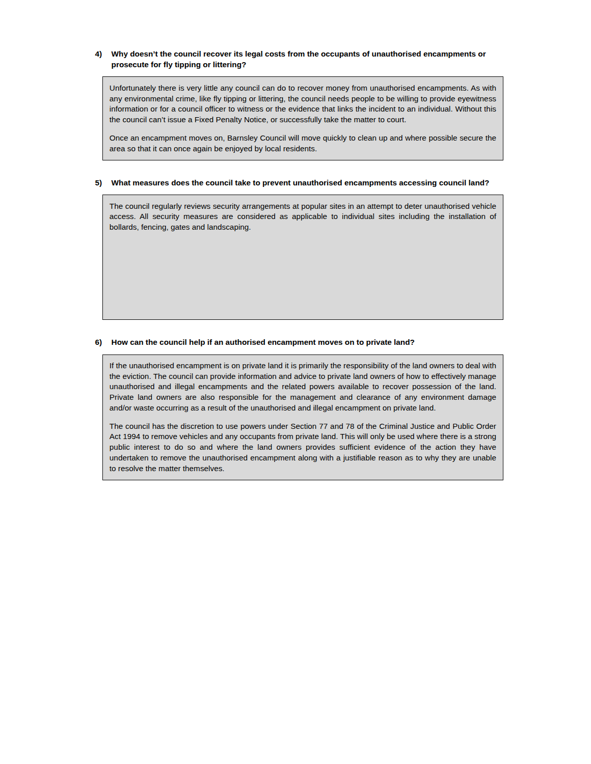4) Why doesn’t the council recover its legal costs from the occupants of unauthorised encampments or prosecute for fly tipping or littering?
Unfortunately there is very little any council can do to recover money from unauthorised encampments. As with any environmental crime, like fly tipping or littering, the council needs people to be willing to provide eyewitness information or for a council officer to witness or the evidence that links the incident to an individual. Without this the council can’t issue a Fixed Penalty Notice, or successfully take the matter to court.
Once an encampment moves on, Barnsley Council will move quickly to clean up and where possible secure the area so that it can once again be enjoyed by local residents.
5) What measures does the council take to prevent unauthorised encampments accessing council land?
The council regularly reviews security arrangements at popular sites in an attempt to deter unauthorised vehicle access. All security measures are considered as applicable to individual sites including the installation of bollards, fencing, gates and landscaping.
6) How can the council help if an authorised encampment moves on to private land?
If the unauthorised encampment is on private land it is primarily the responsibility of the land owners to deal with the eviction. The council can provide information and advice to private land owners of how to effectively manage unauthorised and illegal encampments and the related powers available to recover possession of the land. Private land owners are also responsible for the management and clearance of any environment damage and/or waste occurring as a result of the unauthorised and illegal encampment on private land.
The council has the discretion to use powers under Section 77 and 78 of the Criminal Justice and Public Order Act 1994 to remove vehicles and any occupants from private land. This will only be used where there is a strong public interest to do so and where the land owners provides sufficient evidence of the action they have undertaken to remove the unauthorised encampment along with a justifiable reason as to why they are unable to resolve the matter themselves.